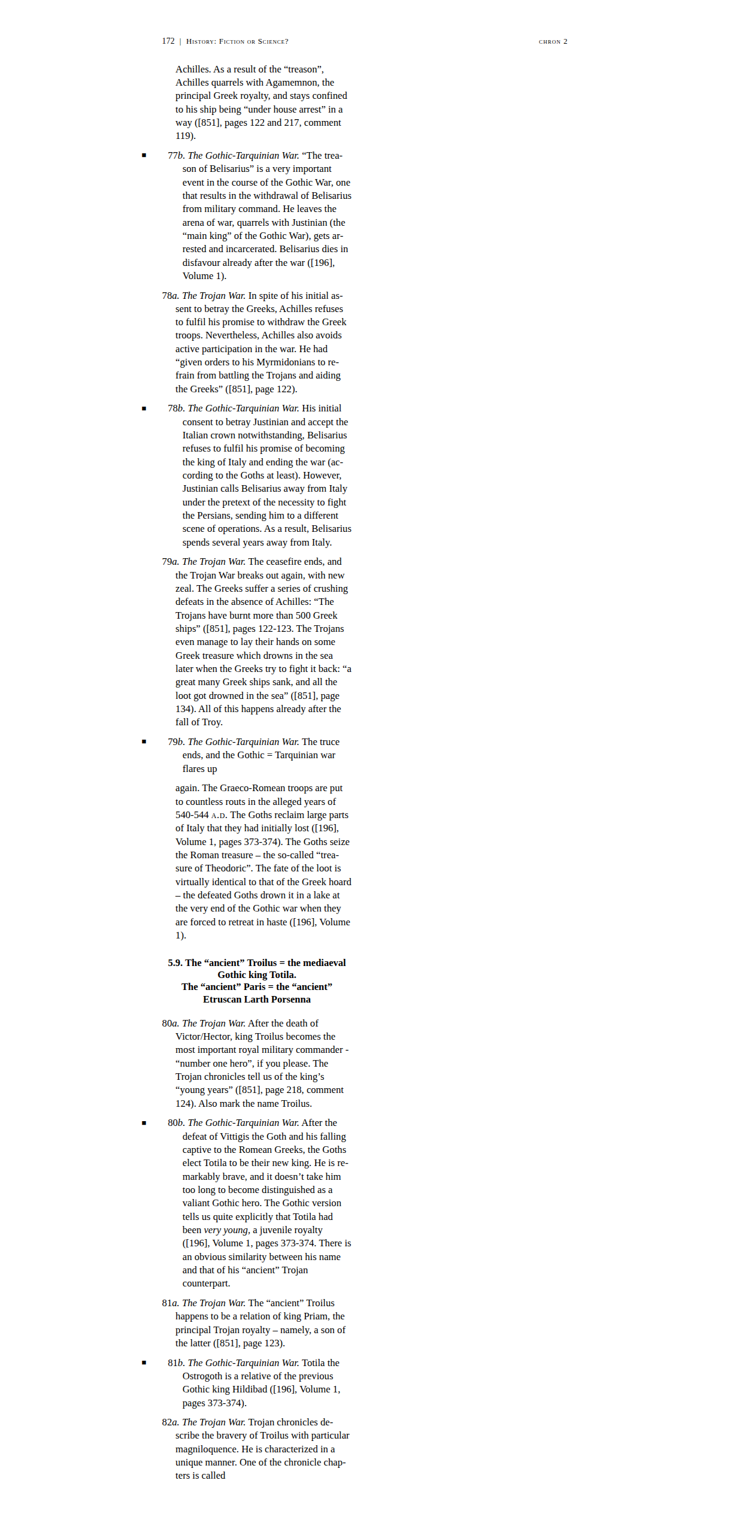172 | History: Fiction or Science? chron 2
Achilles. As a result of the “treason”, Achilles quarrels with Agamemnon, the principal Greek royalty, and stays confined to his ship being “under house arrest” in a way ([851], pages 122 and 217, comment 119).
■77b. The Gothic-Tarquinian War. “The treason of Belisarius” is a very important event in the course of the Gothic War, one that results in the withdrawal of Belisarius from military command. He leaves the arena of war, quarrels with Justinian (the “main king” of the Gothic War), gets arrested and incarcerated. Belisarius dies in disfavour already after the war ([196], Volume 1).
78a. The Trojan War. In spite of his initial assent to betray the Greeks, Achilles refuses to fulfil his promise to withdraw the Greek troops. Nevertheless, Achilles also avoids active participation in the war. He had “given orders to his Myrmidonians to refrain from battling the Trojans and aiding the Greeks” ([851], page 122).
■78b. The Gothic-Tarquinian War. His initial consent to betray Justinian and accept the Italian crown notwithstanding, Belisarius refuses to fulfil his promise of becoming the king of Italy and ending the war (according to the Goths at least). However, Justinian calls Belisarius away from Italy under the pretext of the necessity to fight the Persians, sending him to a different scene of operations. As a result, Belisarius spends several years away from Italy.
79a. The Trojan War. The ceasefire ends, and the Trojan War breaks out again, with new zeal. The Greeks suffer a series of crushing defeats in the absence of Achilles: “The Trojans have burnt more than 500 Greek ships” ([851], pages 122-123. The Trojans even manage to lay their hands on some Greek treasure which drowns in the sea later when the Greeks try to fight it back: “a great many Greek ships sank, and all the loot got drowned in the sea” ([851], page 134). All of this happens already after the fall of Troy.
■79b. The Gothic-Tarquinian War. The truce ends, and the Gothic = Tarquinian war flares up
again. The Graeco-Romean troops are put to countless routs in the alleged years of 540-544 a.d. The Goths reclaim large parts of Italy that they had initially lost ([196], Volume 1, pages 373-374). The Goths seize the Roman treasure – the so-called “treasure of Theodoric”. The fate of the loot is virtually identical to that of the Greek hoard – the defeated Goths drown it in a lake at the very end of the Gothic war when they are forced to retreat in haste ([196], Volume 1).
5.9. The “ancient” Troilus = the mediaeval Gothic king Totila.
The “ancient” Paris = the “ancient” Etruscan Larth Porsenna
80a. The Trojan War. After the death of Victor/Hector, king Troilus becomes the most important royal military commander - “number one hero”, if you please. The Trojan chronicles tell us of the king’s “young years” ([851], page 218, comment 124). Also mark the name Troilus.
■80b. The Gothic-Tarquinian War. After the defeat of Vittigis the Goth and his falling captive to the Romean Greeks, the Goths elect Totila to be their new king. He is remarkably brave, and it doesn’t take him too long to become distinguished as a valiant Gothic hero. The Gothic version tells us quite explicitly that Totila had been very young, a juvenile royalty ([196], Volume 1, pages 373-374. There is an obvious similarity between his name and that of his “ancient” Trojan counterpart.
81a. The Trojan War. The “ancient” Troilus happens to be a relation of king Priam, the principal Trojan royalty – namely, a son of the latter ([851], page 123).
■81b. The Gothic-Tarquinian War. Totila the Ostrogoth is a relative of the previous Gothic king Hildibad ([196], Volume 1, pages 373-374).
82a. The Trojan War. Trojan chronicles describe the bravery of Troilus with particular magniloquence. He is characterized in a unique manner. One of the chronicle chapters is called